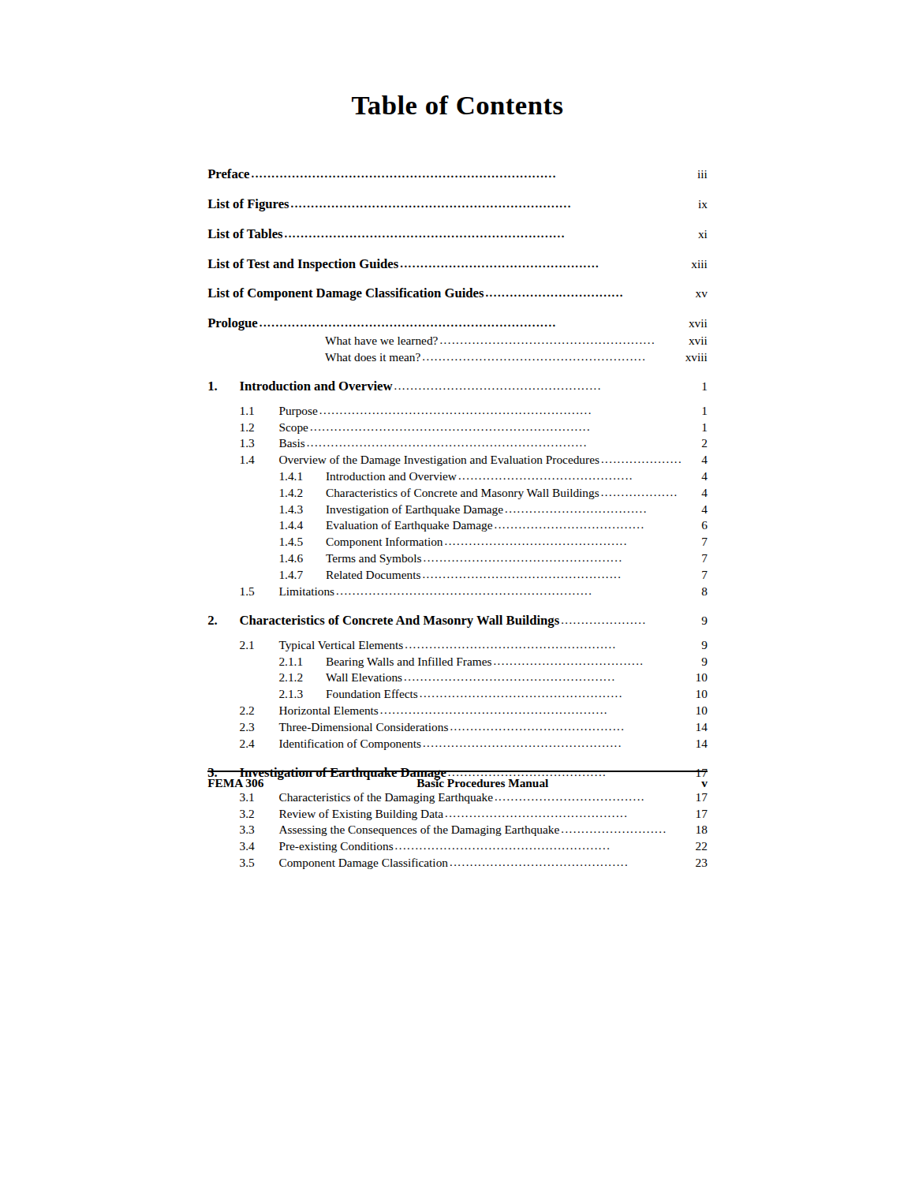Table of Contents
Preface ........................................................................... iii
List of Figures ..................................................................... ix
List of Tables ..................................................................... xi
List of Test and Inspection Guides ................................................. xiii
List of Component Damage Classification Guides .................................. xv
Prologue ......................................................................... xvii
What have we learned? ..................................................... xvii
What does it mean? ....................................................... xviii
1. Introduction and Overview ................................................... 1
1.1 Purpose ................................................................... 1
1.2 Scope ..................................................................... 1
1.3 Basis ..................................................................... 2
1.4 Overview of the Damage Investigation and Evaluation Procedures .................... 4
1.4.1 Introduction and Overview ........................................... 4
1.4.2 Characteristics of Concrete and Masonry Wall Buildings ................... 4
1.4.3 Investigation of Earthquake Damage ................................... 4
1.4.4 Evaluation of Earthquake Damage ..................................... 6
1.4.5 Component Information ............................................. 7
1.4.6 Terms and Symbols ................................................. 7
1.4.7 Related Documents ................................................. 7
1.5 Limitations ............................................................... 8
2. Characteristics of Concrete And Masonry Wall Buildings ..................... 9
2.1 Typical Vertical Elements .................................................... 9
2.1.1 Bearing Walls and Infilled Frames ..................................... 9
2.1.2 Wall Elevations .................................................... 10
2.1.3 Foundation Effects .................................................. 10
2.2 Horizontal Elements ........................................................ 10
2.3 Three-Dimensional Considerations ........................................... 14
2.4 Identification of Components ................................................. 14
3. Investigation of Earthquake Damage ....................................... 17
3.1 Characteristics of the Damaging Earthquake ..................................... 17
3.2 Review of Existing Building Data ............................................. 17
3.3 Assessing the Consequences of the Damaging Earthquake .......................... 18
3.4 Pre-existing Conditions ..................................................... 22
3.5 Component Damage Classification ............................................ 23
FEMA 306 Basic Procedures Manual v